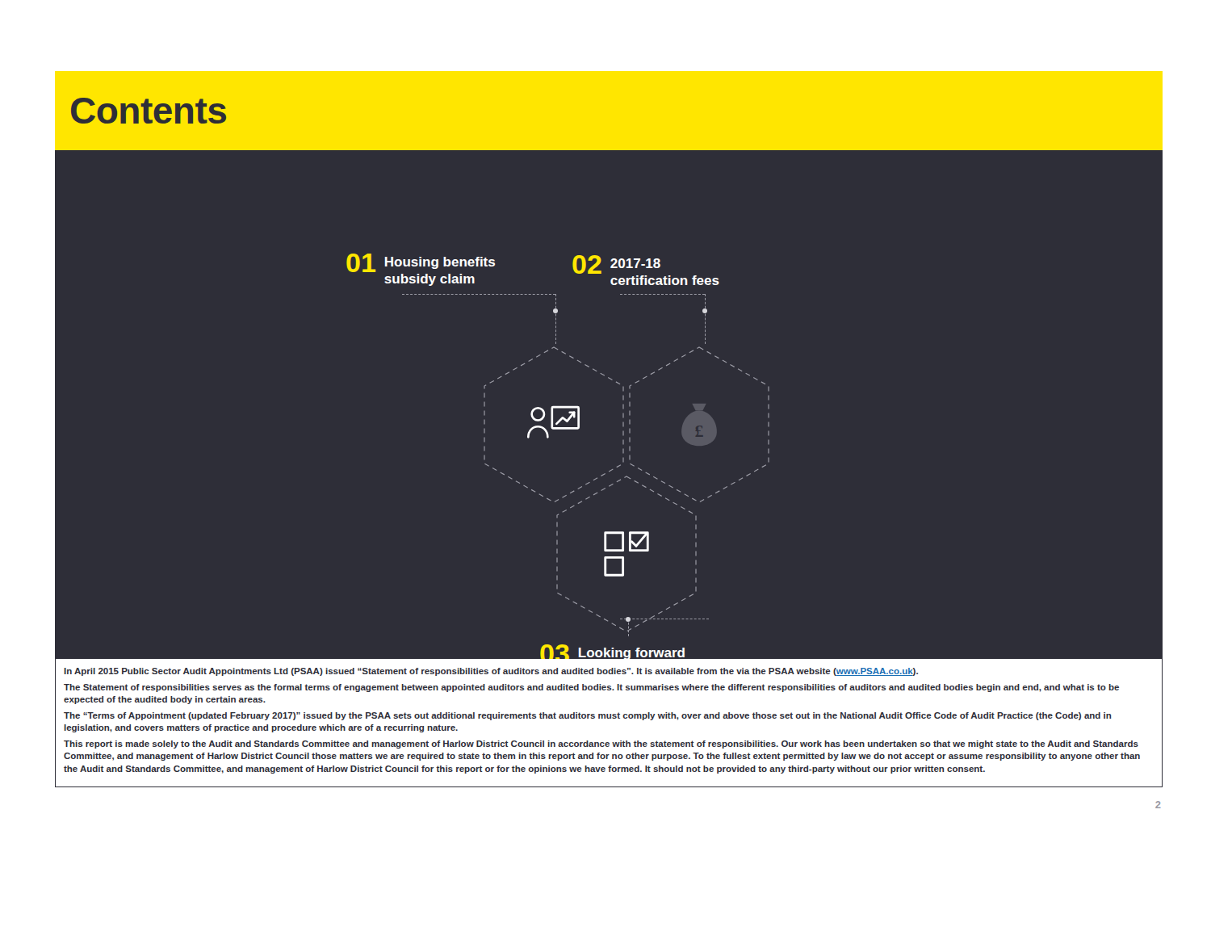Contents
01 Housing benefits
subsidy claim
02 2017-18
certification fees
03 Looking forward
£
In April 2015 Public Sector Audit Appointments Ltd (PSAA) issued “Statement of responsibilities of auditors and audited bodies”. It is available from the via the PSAA website (www.PSAA.co.uk).
The Statement of responsibilities serves as the formal terms of engagement between appointed auditors and audited bodies. It summarises where the different responsibilities of auditors and audited bodies begin and end, and what is to be expected of the audited body in certain areas.
The “Terms of Appointment (updated February 2017)” issued by the PSAA sets out additional requirements that auditors must comply with, over and above those set out in the National Audit Office Code of Audit Practice (the Code) and in legislation, and covers matters of practice and procedure which are of a recurring nature.
This report is made solely to the Audit and Standards Committee and management of Harlow District Council in accordance with the statement of responsibilities. Our work has been undertaken so that we might state to the Audit and Standards Committee, and management of Harlow District Council those matters we are required to state to them in this report and for no other purpose. To the fullest extent permitted by law we do not accept or assume responsibility to anyone other than the Audit and Standards Committee, and management of Harlow District Council for this report or for the opinions we have formed. It should not be provided to any third-party without our prior written consent.
2